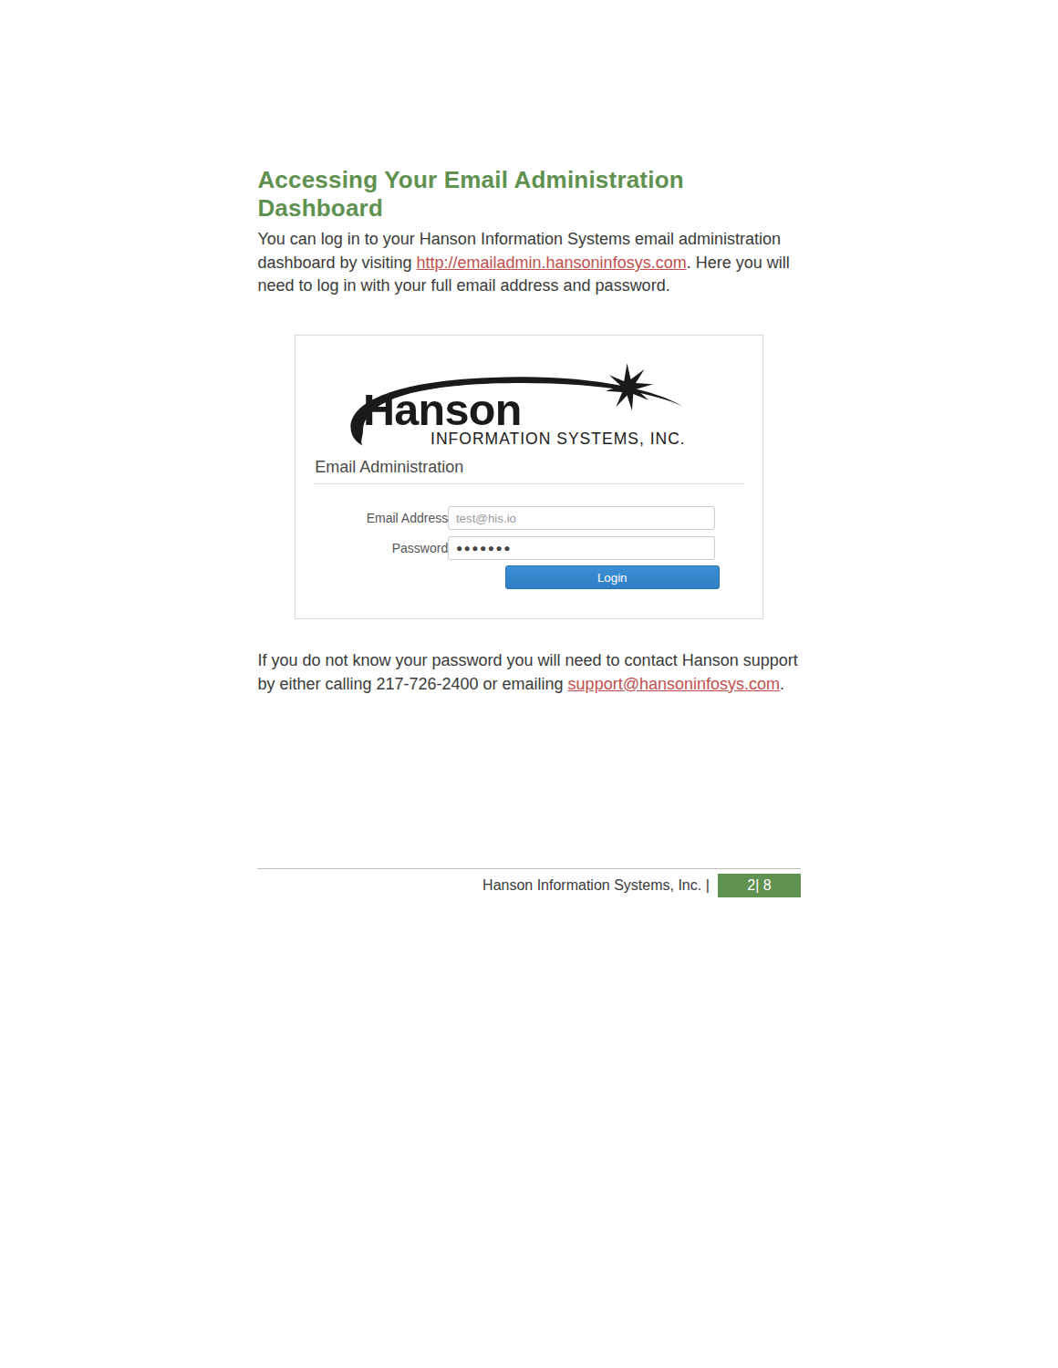Accessing Your Email Administration Dashboard
You can log in to your Hanson Information Systems email administration dashboard by visiting http://emailadmin.hansoninfosys.com. Here you will need to log in with your full email address and password.
Hanson INFORMATION SYSTEMS, INC.
Email Administration
| Email Address | test@his.io |
| Password | ●●●●●●● |
| | Login |
If you do not know your password you will need to contact Hanson support by either calling 217-726-2400 or emailing support@hansoninfosys.com.
Hanson Information Systems, Inc. |
2| 8